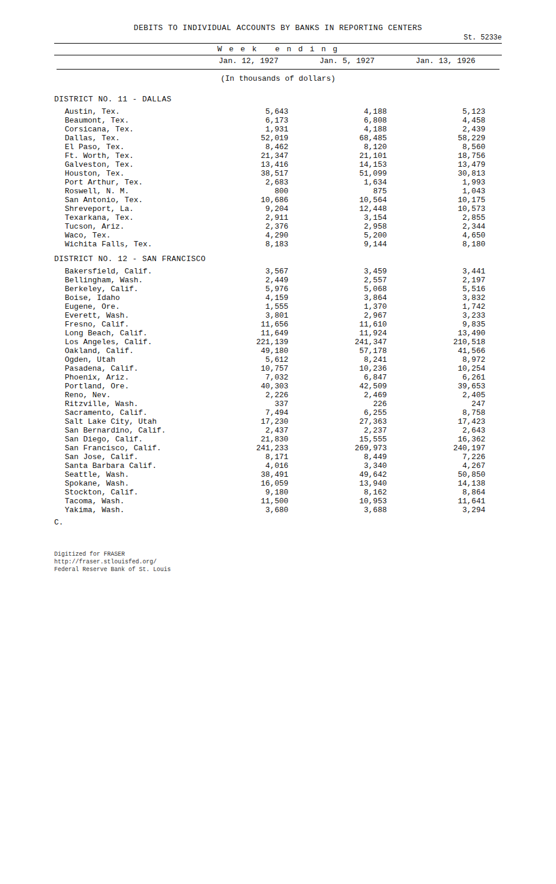DEBITS TO INDIVIDUAL ACCOUNTS BY BANKS IN REPORTING CENTERS
St. 5233e
W e e k e n d i n g
| | Jan. 12, 1927 | Jan. 5, 1927 | Jan. 13, 1926 |
| (In thousands of dollars) |
| DISTRICT NO. 11 - DALLAS |
| Austin, Tex. | 5,643 | 4,188 | 5,123 |
| Beaumont, Tex. | 6,173 | 6,808 | 4,458 |
| Corsicana, Tex. | 1,931 | 4,188 | 2,439 |
| Dallas, Tex. | 52,019 | 68,485 | 58,229 |
| El Paso, Tex. | 8,462 | 8,120 | 8,560 |
| Ft. Worth, Tex. | 21,347 | 21,101 | 18,756 |
| Galveston, Tex. | 13,416 | 14,153 | 13,479 |
| Houston, Tex. | 38,517 | 51,099 | 30,813 |
| Port Arthur, Tex. | 2,683 | 1,634 | 1,993 |
| Roswell, N. M. | 800 | 875 | 1,043 |
| San Antonio, Tex. | 10,686 | 10,564 | 10,175 |
| Shreveport, La. | 9,204 | 12,448 | 10,573 |
| Texarkana, Tex. | 2,911 | 3,154 | 2,855 |
| Tucson, Ariz. | 2,376 | 2,958 | 2,344 |
| Waco, Tex. | 4,290 | 5,200 | 4,650 |
| Wichita Falls, Tex. | 8,183 | 9,144 | 8,180 |
| DISTRICT NO. 12 - SAN FRANCISCO |
| Bakersfield, Calif. | 3,567 | 3,459 | 3,441 |
| Bellingham, Wash. | 2,449 | 2,557 | 2,197 |
| Berkeley, Calif. | 5,976 | 5,068 | 5,516 |
| Boise, Idaho | 4,159 | 3,864 | 3,832 |
| Eugene, Ore. | 1,555 | 1,370 | 1,742 |
| Everett, Wash. | 3,801 | 2,967 | 3,233 |
| Fresno, Calif. | 11,656 | 11,610 | 9,835 |
| Long Beach, Calif. | 11,649 | 11,924 | 13,490 |
| Los Angeles, Calif. | 221,139 | 241,347 | 210,518 |
| Oakland, Calif. | 49,180 | 57,178 | 41,566 |
| Ogden, Utah | 5,612 | 8,241 | 8,972 |
| Pasadena, Calif. | 10,757 | 10,236 | 10,254 |
| Phoenix, Ariz. | 7,032 | 6,847 | 6,261 |
| Portland, Ore. | 40,303 | 42,509 | 39,653 |
| Reno, Nev. | 2,226 | 2,469 | 2,405 |
| Ritzville, Wash. | 337 | 226 | 247 |
| Sacramento, Calif. | 7,494 | 6,255 | 8,758 |
| Salt Lake City, Utah | 17,230 | 27,363 | 17,423 |
| San Bernardino, Calif. | 2,437 | 2,237 | 2,643 |
| San Diego, Calif. | 21,830 | 15,555 | 16,362 |
| San Francisco, Calif. | 241,233 | 269,973 | 240,197 |
| San Jose, Calif. | 8,171 | 8,449 | 7,226 |
| Santa Barbara Calif. | 4,016 | 3,340 | 4,267 |
| Seattle, Wash. | 38,491 | 49,642 | 50,850 |
| Spokane, Wash. | 16,059 | 13,940 | 14,138 |
| Stockton, Calif. | 9,180 | 8,162 | 8,864 |
| Tacoma, Wash. | 11,500 | 10,953 | 11,641 |
| Yakima, Wash. | 3,680 | 3,688 | 3,294 |
C.
Digitized for FRASER
http://fraser.stlouisfed.org/
Federal Reserve Bank of St. Louis